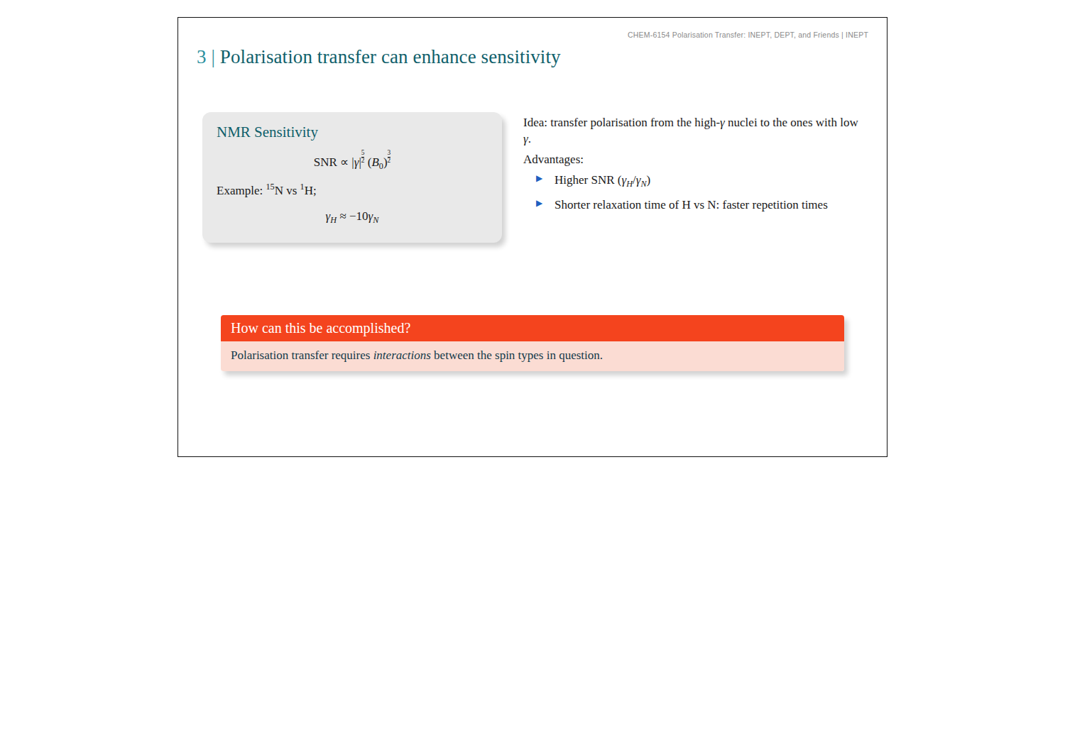CHEM-6154 Polarisation Transfer: INEPT, DEPT, and Friends | INEPT
3 | Polarisation transfer can enhance sensitivity
NMR Sensitivity
SNR ∝ |γ|52 (B0)32
Example: 15N vs 1H;
γH ≈ −10γN
Idea: transfer polarisation from the high-γ nuclei to the ones with low γ.
Advantages:
Higher SNR (γH/γN)
Shorter relaxation time of H vs N: faster repetition times
How can this be accomplished?
Polarisation transfer requires interactions between the spin types in question.